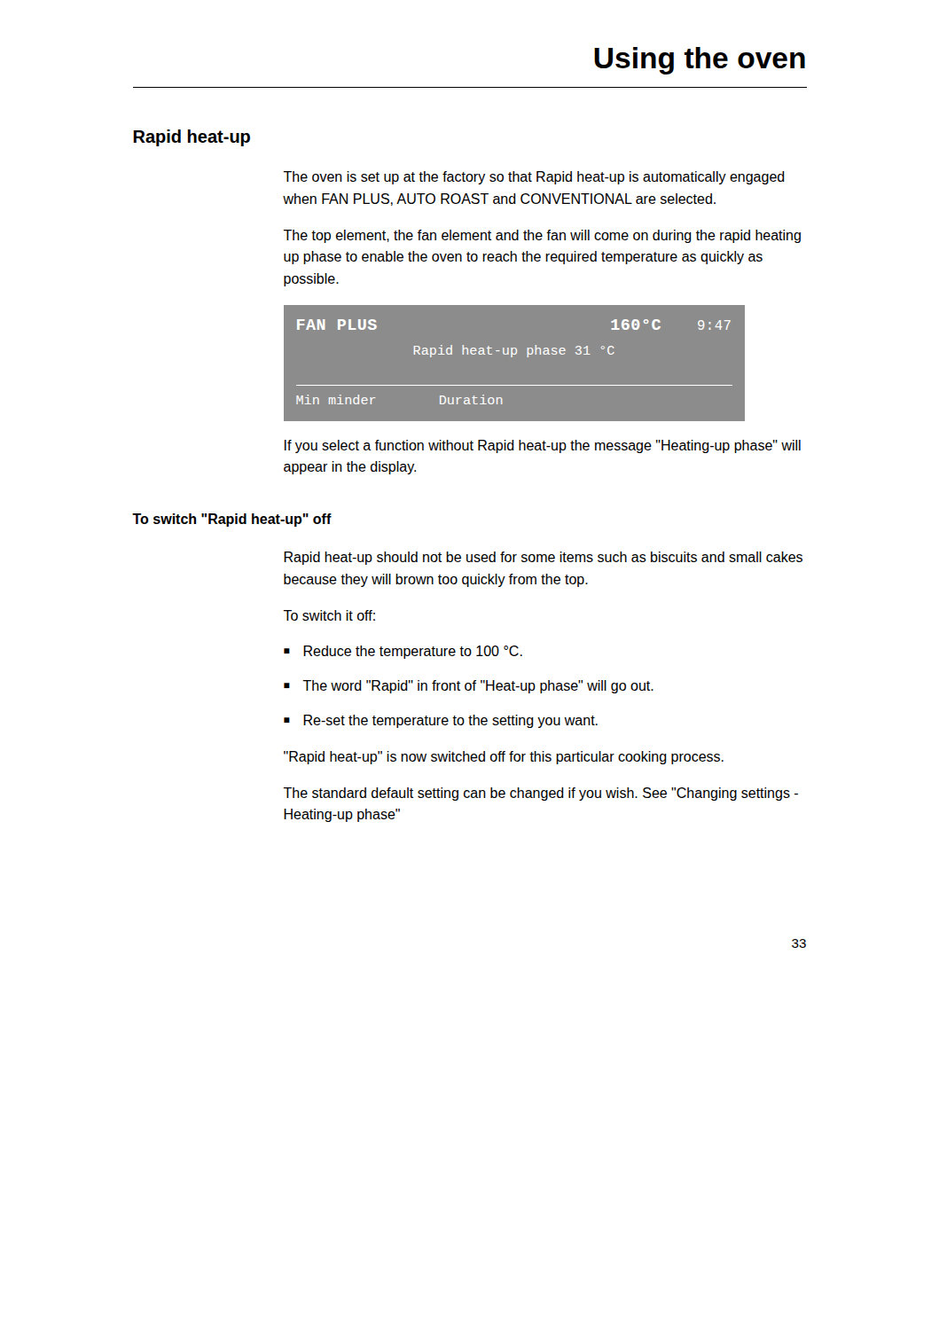Using the oven
Rapid heat-up
The oven is set up at the factory so that Rapid heat-up is automatically engaged when FAN PLUS, AUTO ROAST and CONVENTIONAL are selected.
The top element, the fan element and the fan will come on during the rapid heating up phase to enable the oven to reach the required temperature as quickly as possible.
FAN PLUS 160°C 9:47
Rapid heat-up phase 31 °C
Min minder Duration
If you select a function without Rapid heat-up the message "Heating-up phase" will appear in the display.
To switch "Rapid heat-up" off
Rapid heat-up should not be used for some items such as biscuits and small cakes because they will brown too quickly from the top.
To switch it off:
Reduce the temperature to 100 °C.
The word "Rapid" in front of "Heat-up phase" will go out.
Re-set the temperature to the setting you want.
"Rapid heat-up" is now switched off for this particular cooking process.
The standard default setting can be changed if you wish. See "Changing settings - Heating-up phase"
33